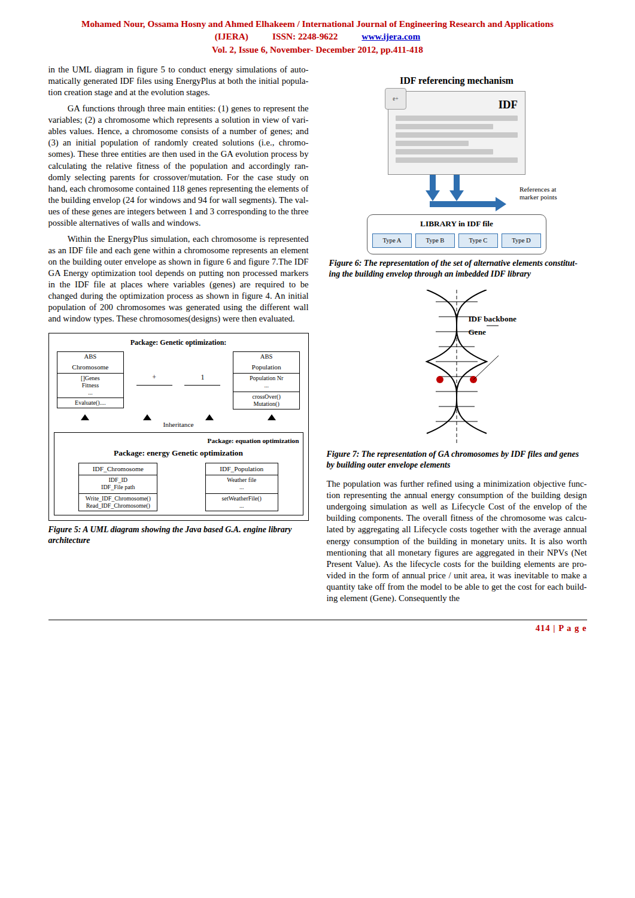Mohamed Nour, Ossama Hosny and Ahmed Elhakeem / International Journal of Engineering Research and Applications
(IJERA) ISSN: 2248-9622 www.ijera.com
Vol. 2, Issue 6, November- December 2012, pp.411-418
in the UML diagram in figure 5 to conduct energy simulations of automatically generated IDF files using EnergyPlus at both the initial population creation stage and at the evolution stages.
GA functions through three main entities: (1) genes to represent the variables; (2) a chromosome which represents a solution in view of variables values. Hence, a chromosome consists of a number of genes; and (3) an initial population of randomly created solutions (i.e., chromosomes). These three entities are then used in the GA evolution process by calculating the relative fitness of the population and accordingly randomly selecting parents for crossover/mutation. For the case study on hand, each chromosome contained 118 genes representing the elements of the building envelop (24 for windows and 94 for wall segments). The values of these genes are integers between 1 and 3 corresponding to the three possible alternatives of walls and windows.
Within the EnergyPlus simulation, each chromosome is represented as an IDF file and each gene within a chromosome represents an element on the building outer envelope as shown in figure 6 and figure 7.The IDF GA Energy optimization tool depends on putting non processed markers in the IDF file at places where variables (genes) are required to be changed during the optimization process as shown in figure 4. An initial population of 200 chromosomes was generated using the different wall and window types. These chromosomes(designs) were then evaluated.
Package: Genetic optimization:
ABS
Chromosome
[]Genes
Fitness
...
Evaluate()....
+
1
ABS
Population
Population Nr
...
crossOver()
Mutation()
Inheritance
Package: equation optimization
Package: energy Genetic optimization
IDF_Chromosome
IDF_ID
IDF_File path
Write_IDF_Chromosome()
Read_IDF_Chromosome()
IDF_Population
Weather file
...
setWeatherFile()
...
Figure 5: A UML diagram showing the Java based G.A. engine library architecture
IDF referencing mechanism
e+
IDF
References at marker points
LIBRARY in IDF file
Type A
Type B
Type C
Type D
Figure 6: The representation of the set of alternative elements constituting the building envelop through an imbedded IDF library
IDF backbone
Gene
Figure 7: The representation of GA chromosomes by IDF files and genes by building outer envelope elements
The population was further refined using a minimization objective function representing the annual energy consumption of the building design undergoing simulation as well as Lifecycle Cost of the envelop of the building components. The overall fitness of the chromosome was calculated by aggregating all Lifecycle costs together with the average annual energy consumption of the building in monetary units. It is also worth mentioning that all monetary figures are aggregated in their NPVs (Net Present Value). As the lifecycle costs for the building elements are provided in the form of annual price / unit area, it was inevitable to make a quantity take off from the model to be able to get the cost for each building element (Gene). Consequently the
414 | P a g e